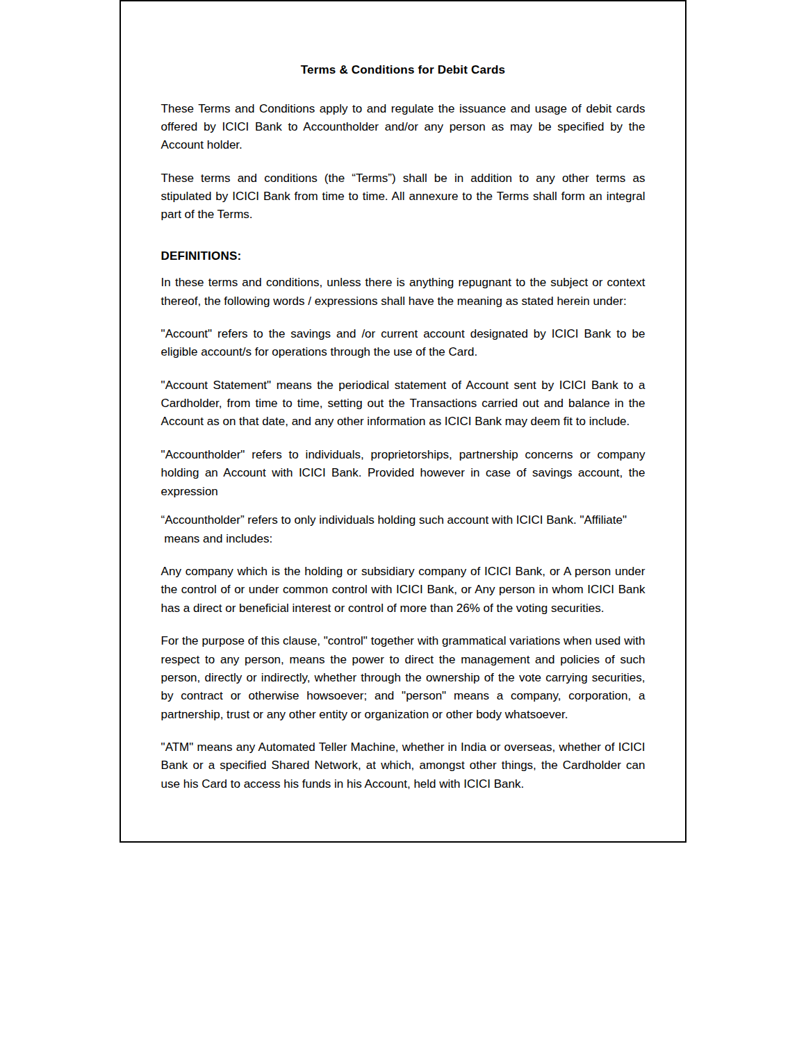Terms & Conditions for Debit Cards
These Terms and Conditions apply to and regulate the issuance and usage of debit cards offered by ICICI Bank to Accountholder and/or any person as may be specified by the Account holder.
These terms and conditions (the “Terms”) shall be in addition to any other terms as stipulated by ICICI Bank from time to time. All annexure to the Terms shall form an integral part of the Terms.
DEFINITIONS:
In these terms and conditions, unless there is anything repugnant to the subject or context thereof, the following words / expressions shall have the meaning as stated herein under:
"Account" refers to the savings and /or current account designated by ICICI Bank to be eligible account/s for operations through the use of the Card.
"Account Statement" means the periodical statement of Account sent by ICICI Bank to a Cardholder, from time to time, setting out the Transactions carried out and balance in the Account as on that date, and any other information as ICICI Bank may deem fit to include.
"Accountholder" refers to individuals, proprietorships, partnership concerns or company holding an Account with ICICI Bank. Provided however in case of savings account, the expression
“Accountholder” refers to only individuals holding such account with ICICI Bank. "Affiliate"
means and includes:
Any company which is the holding or subsidiary company of ICICI Bank, or A person under the control of or under common control with ICICI Bank, or Any person in whom ICICI Bank has a direct or beneficial interest or control of more than 26% of the voting securities.
For the purpose of this clause, "control" together with grammatical variations when used with respect to any person, means the power to direct the management and policies of such person, directly or indirectly, whether through the ownership of the vote carrying securities, by contract or otherwise howsoever; and "person" means a company, corporation, a partnership, trust or any other entity or organization or other body whatsoever.
"ATM" means any Automated Teller Machine, whether in India or overseas, whether of ICICI Bank or a specified Shared Network, at which, amongst other things, the Cardholder can use his Card to access his funds in his Account, held with ICICI Bank.